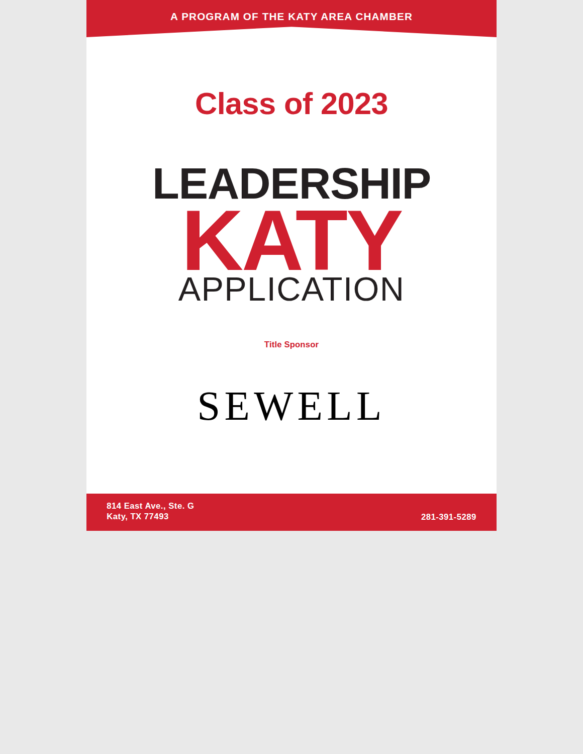A Program of the Katy Area Chamber
Class of 2023
LEADERSHIP KATY APPLICATION
Title Sponsor
SEWELL
814 East Ave., Ste. G
Katy, TX 77493 281-391-5289